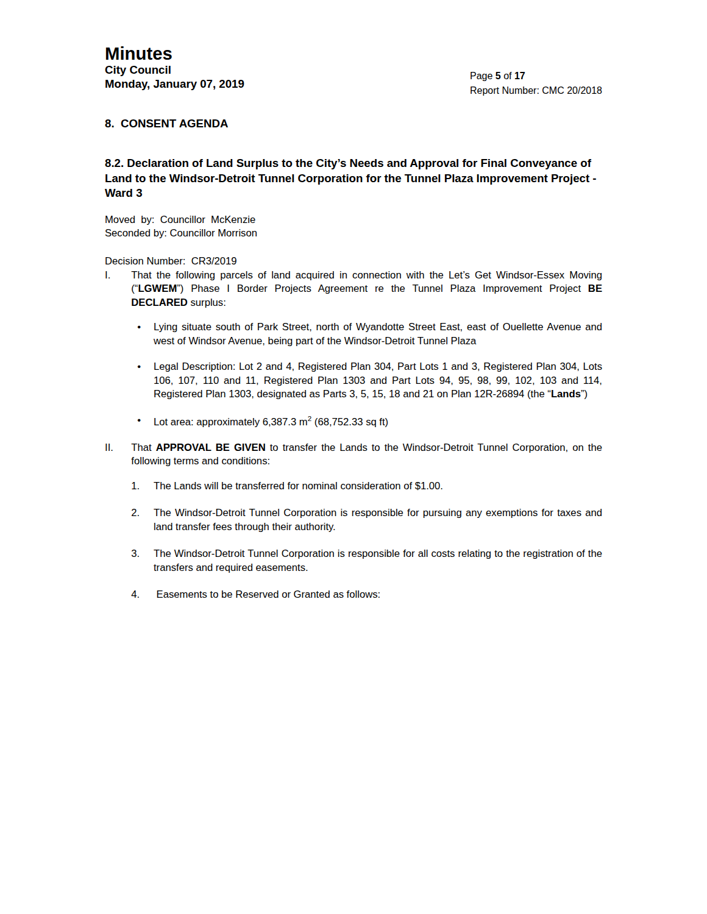Minutes
City Council
Monday, January 07, 2019
Page 5 of 17
Report Number: CMC 20/2018
8. CONSENT AGENDA
8.2. Declaration of Land Surplus to the City’s Needs and Approval for Final Conveyance of Land to the Windsor-Detroit Tunnel Corporation for the Tunnel Plaza Improvement Project - Ward 3
Moved by: Councillor McKenzie
Seconded by: Councillor Morrison
Decision Number: CR3/2019
I. That the following parcels of land acquired in connection with the Let’s Get Windsor-Essex Moving (“LGWEM”) Phase I Border Projects Agreement re the Tunnel Plaza Improvement Project BE DECLARED surplus:
Lying situate south of Park Street, north of Wyandotte Street East, east of Ouellette Avenue and west of Windsor Avenue, being part of the Windsor-Detroit Tunnel Plaza
Legal Description: Lot 2 and 4, Registered Plan 304, Part Lots 1 and 3, Registered Plan 304, Lots 106, 107, 110 and 11, Registered Plan 1303 and Part Lots 94, 95, 98, 99, 102, 103 and 114, Registered Plan 1303, designated as Parts 3, 5, 15, 18 and 21 on Plan 12R-26894 (the “Lands”)
Lot area: approximately 6,387.3 m2 (68,752.33 sq ft)
II. That APPROVAL BE GIVEN to transfer the Lands to the Windsor-Detroit Tunnel Corporation, on the following terms and conditions:
1. The Lands will be transferred for nominal consideration of $1.00.
2. The Windsor-Detroit Tunnel Corporation is responsible for pursuing any exemptions for taxes and land transfer fees through their authority.
3. The Windsor-Detroit Tunnel Corporation is responsible for all costs relating to the registration of the transfers and required easements.
4. Easements to be Reserved or Granted as follows: